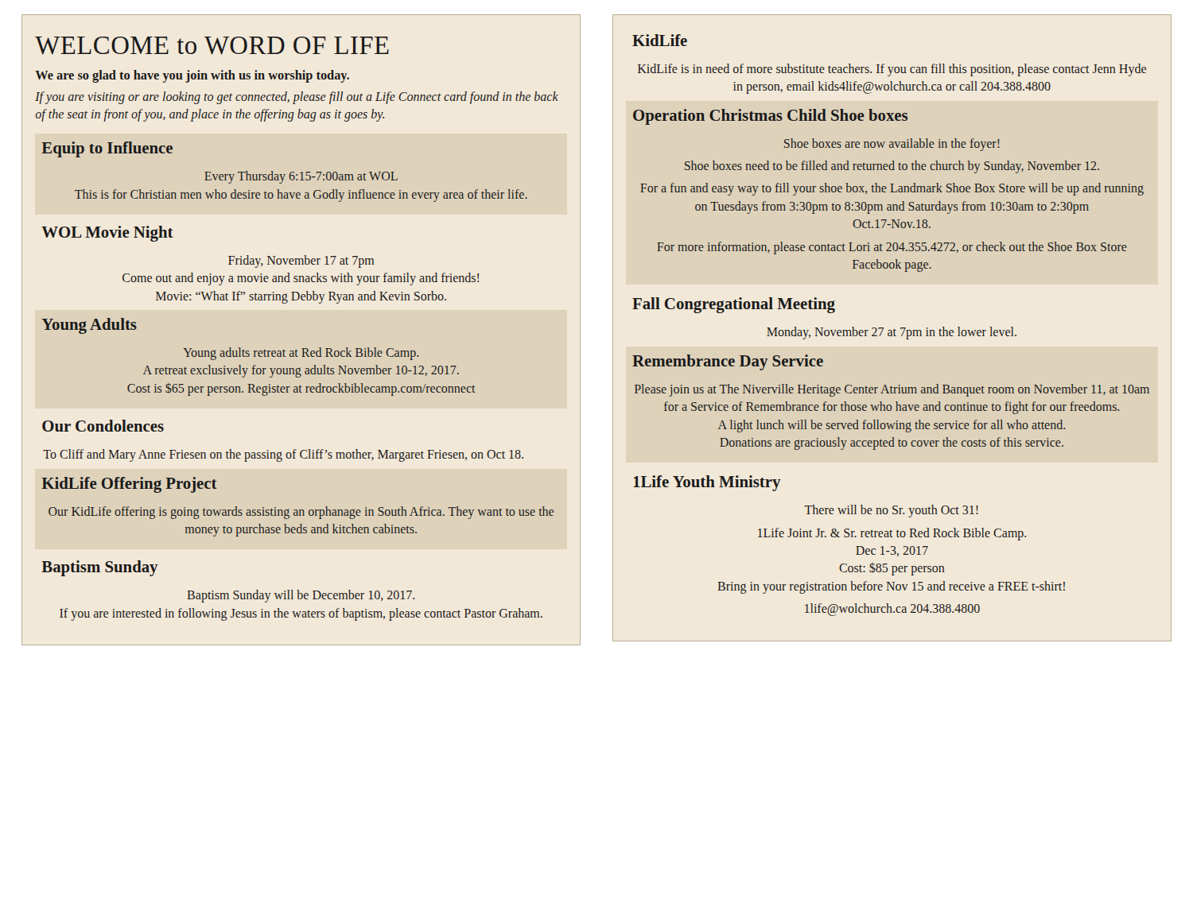WELCOME to WORD OF LIFE
We are so glad to have you join with us in worship today.
If you are visiting or are looking to get connected, please fill out a Life Connect card found in the back of the seat in front of you, and place in the offering bag as it goes by.
Equip to Influence
Every Thursday 6:15-7:00am at WOL
This is for Christian men who desire to have a Godly influence in every area of their life.
WOL Movie Night
Friday, November 17 at 7pm
Come out and enjoy a movie and snacks with your family and friends!
Movie: “What If” starring Debby Ryan and Kevin Sorbo.
Young Adults
Young adults retreat at Red Rock Bible Camp.
A retreat exclusively for young adults November 10-12, 2017.
Cost is $65 per person. Register at redrockbiblecamp.com/reconnect
Our Condolences
To Cliff and Mary Anne Friesen on the passing of Cliff’s mother, Margaret Friesen, on Oct 18.
KidLife Offering Project
Our KidLife offering is going towards assisting an orphanage in South Africa. They want to use the money to purchase beds and kitchen cabinets.
Baptism Sunday
Baptism Sunday will be December 10, 2017.
If you are interested in following Jesus in the waters of baptism, please contact Pastor Graham.
KidLife
KidLife is in need of more substitute teachers. If you can fill this position, please contact Jenn Hyde in person, email kids4life@wolchurch.ca or call 204.388.4800
Operation Christmas Child Shoe boxes
Shoe boxes are now available in the foyer!
Shoe boxes need to be filled and returned to the church by Sunday, November 12.
For a fun and easy way to fill your shoe box, the Landmark Shoe Box Store will be up and running on Tuesdays from 3:30pm to 8:30pm and Saturdays from 10:30am to 2:30pm
Oct.17-Nov.18.
For more information, please contact Lori at 204.355.4272, or check out the Shoe Box Store Facebook page.
Fall Congregational Meeting
Monday, November 27 at 7pm in the lower level.
Remembrance Day Service
Please join us at The Niverville Heritage Center Atrium and Banquet room on November 11, at 10am for a Service of Remembrance for those who have and continue to fight for our freedoms.
A light lunch will be served following the service for all who attend.
Donations are graciously accepted to cover the costs of this service.
1Life Youth Ministry
There will be no Sr. youth Oct 31!
1Life Joint Jr. & Sr. retreat to Red Rock Bible Camp.
Dec 1-3, 2017
Cost: $85 per person
Bring in your registration before Nov 15 and receive a FREE t-shirt!
1life@wolchurch.ca 204.388.4800